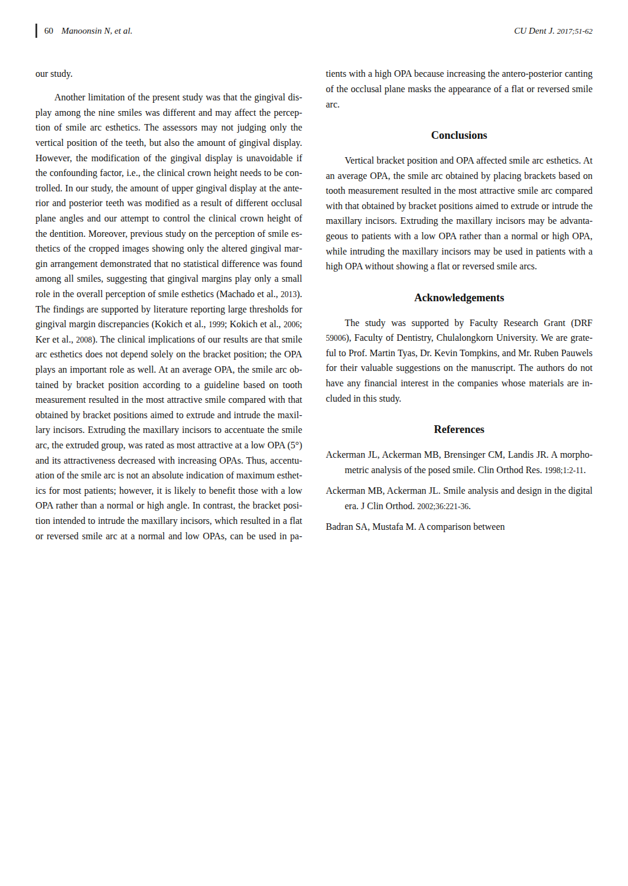60 Manoonsin N, et al.
CU Dent J. 2017;51-62
our study.
Another limitation of the present study was that the gingival display among the nine smiles was different and may affect the perception of smile arc esthetics. The assessors may not judging only the vertical position of the teeth, but also the amount of gingival display. However, the modification of the gingival display is unavoidable if the confounding factor, i.e., the clinical crown height needs to be controlled. In our study, the amount of upper gingival display at the anterior and posterior teeth was modified as a result of different occlusal plane angles and our attempt to control the clinical crown height of the dentition. Moreover, previous study on the perception of smile esthetics of the cropped images showing only the altered gingival margin arrangement demonstrated that no statistical difference was found among all smiles, suggesting that gingival margins play only a small role in the overall perception of smile esthetics (Machado et al., 2013). The findings are supported by literature reporting large thresholds for gingival margin discrepancies (Kokich et al., 1999; Kokich et al., 2006; Ker et al., 2008). The clinical implications of our results are that smile arc esthetics does not depend solely on the bracket position; the OPA plays an important role as well. At an average OPA, the smile arc obtained by bracket position according to a guideline based on tooth measurement resulted in the most attractive smile compared with that obtained by bracket positions aimed to extrude and intrude the maxillary incisors. Extruding the maxillary incisors to accentuate the smile arc, the extruded group, was rated as most attractive at a low OPA (5°) and its attractiveness decreased with increasing OPAs. Thus, accentuation of the smile arc is not an absolute indication of maximum esthetics for most patients; however, it is likely to benefit those with a low OPA rather than a normal or high angle. In contrast, the bracket position intended to intrude the maxillary incisors, which resulted in a flat or reversed smile arc at a normal and low OPAs, can be used in patients with a high OPA because increasing the antero-posterior canting of the occlusal plane masks the appearance of a flat or reversed smile arc.
Conclusions
Vertical bracket position and OPA affected smile arc esthetics. At an average OPA, the smile arc obtained by placing brackets based on tooth measurement resulted in the most attractive smile arc compared with that obtained by bracket positions aimed to extrude or intrude the maxillary incisors. Extruding the maxillary incisors may be advantageous to patients with a low OPA rather than a normal or high OPA, while intruding the maxillary incisors may be used in patients with a high OPA without showing a flat or reversed smile arcs.
Acknowledgements
The study was supported by Faculty Research Grant (DRF 59006), Faculty of Dentistry, Chulalongkorn University. We are grateful to Prof. Martin Tyas, Dr. Kevin Tompkins, and Mr. Ruben Pauwels for their valuable suggestions on the manuscript. The authors do not have any financial interest in the companies whose materials are included in this study.
References
Ackerman JL, Ackerman MB, Brensinger CM, Landis JR. A morphometric analysis of the posed smile. Clin Orthod Res. 1998;1:2-11.
Ackerman MB, Ackerman JL. Smile analysis and design in the digital era. J Clin Orthod. 2002;36:221-36.
Badran SA, Mustafa M. A comparison between